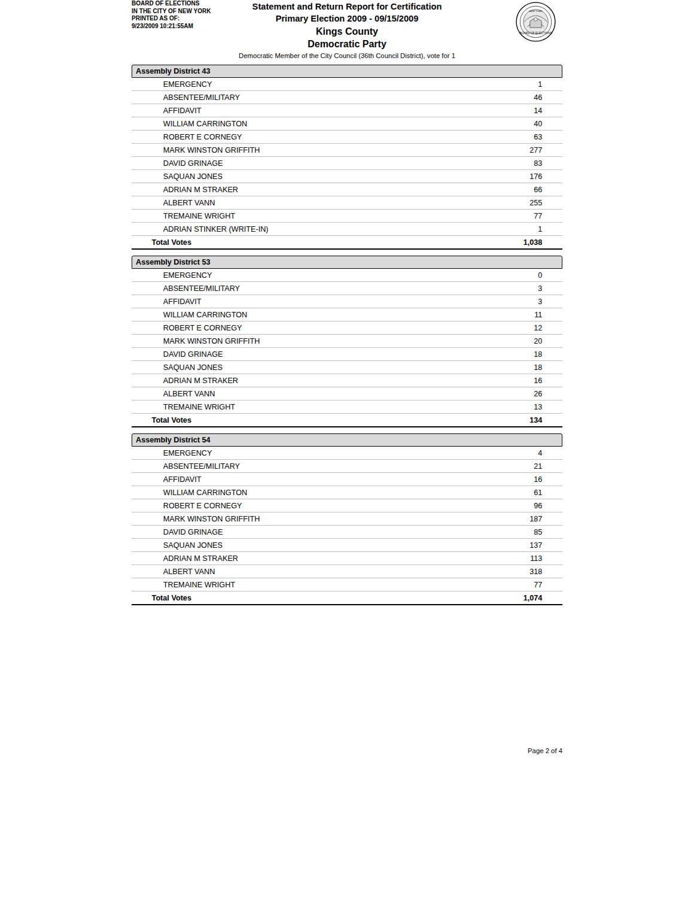BOARD OF ELECTIONS
IN THE CITY OF NEW YORK
PRINTED AS OF:
9/23/2009 10:21:55AM
Statement and Return Report for Certification
Primary Election 2009 - 09/15/2009
Kings County
Democratic Party
Democratic Member of the City Council (36th Council District), vote for 1
BOARD OF ELECTIONS NEW YORK
Assembly District 43
| EMERGENCY | 1 |
| ABSENTEE/MILITARY | 46 |
| AFFIDAVIT | 14 |
| WILLIAM CARRINGTON | 40 |
| ROBERT E CORNEGY | 63 |
| MARK WINSTON GRIFFITH | 277 |
| DAVID GRINAGE | 83 |
| SAQUAN JONES | 176 |
| ADRIAN M STRAKER | 66 |
| ALBERT VANN | 255 |
| TREMAINE WRIGHT | 77 |
| ADRIAN STINKER (WRITE-IN) | 1 |
| Total Votes | 1,038 |
Assembly District 53
| EMERGENCY | 0 |
| ABSENTEE/MILITARY | 3 |
| AFFIDAVIT | 3 |
| WILLIAM CARRINGTON | 11 |
| ROBERT E CORNEGY | 12 |
| MARK WINSTON GRIFFITH | 20 |
| DAVID GRINAGE | 18 |
| SAQUAN JONES | 18 |
| ADRIAN M STRAKER | 16 |
| ALBERT VANN | 26 |
| TREMAINE WRIGHT | 13 |
| Total Votes | 134 |
Assembly District 54
| EMERGENCY | 4 |
| ABSENTEE/MILITARY | 21 |
| AFFIDAVIT | 16 |
| WILLIAM CARRINGTON | 61 |
| ROBERT E CORNEGY | 96 |
| MARK WINSTON GRIFFITH | 187 |
| DAVID GRINAGE | 85 |
| SAQUAN JONES | 137 |
| ADRIAN M STRAKER | 113 |
| ALBERT VANN | 318 |
| TREMAINE WRIGHT | 77 |
| Total Votes | 1,074 |
Page 2 of 4